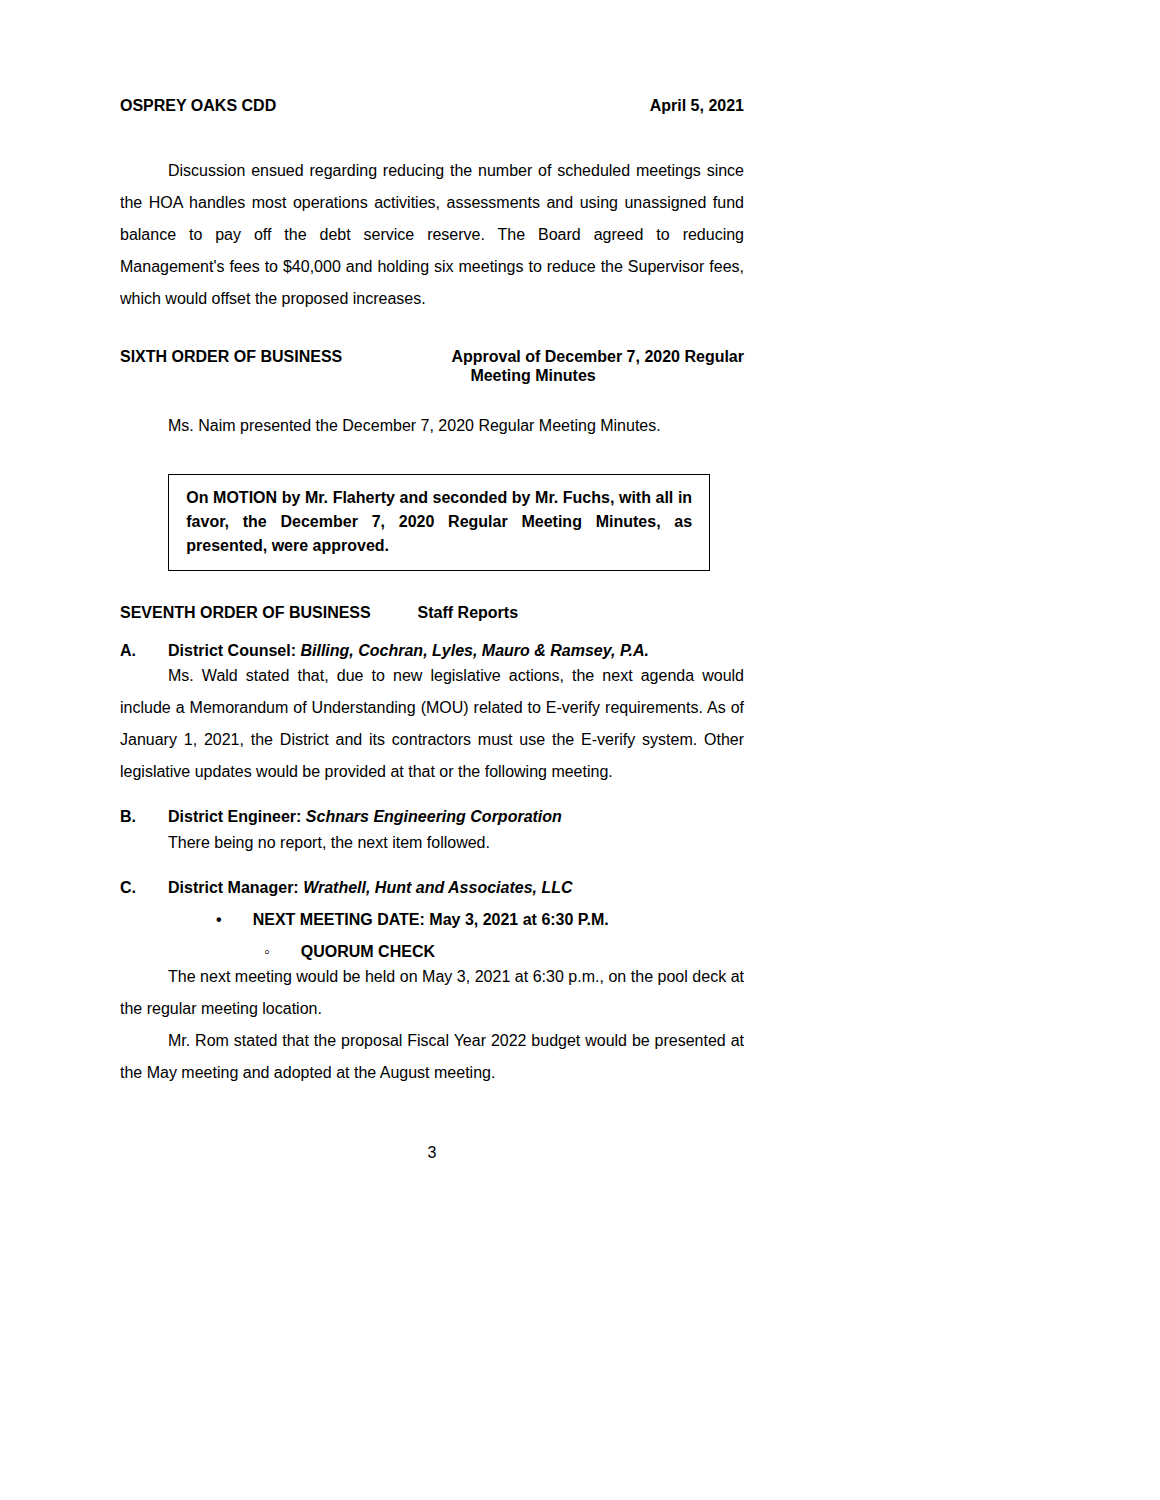OSPREY OAKS CDD April 5, 2021
Discussion ensued regarding reducing the number of scheduled meetings since the HOA handles most operations activities, assessments and using unassigned fund balance to pay off the debt service reserve. The Board agreed to reducing Management's fees to $40,000 and holding six meetings to reduce the Supervisor fees, which would offset the proposed increases.
SIXTH ORDER OF BUSINESS
Approval of December 7, 2020 RegularMeeting Minutes
Ms. Naim presented the December 7, 2020 Regular Meeting Minutes.
On MOTION by Mr. Flaherty and seconded by Mr. Fuchs, with all in favor, the December 7, 2020 Regular Meeting Minutes, as presented, were approved.
SEVENTH ORDER OF BUSINESS
Staff Reports
A. District Counsel: Billing, Cochran, Lyles, Mauro & Ramsey, P.A.
Ms. Wald stated that, due to new legislative actions, the next agenda would include a Memorandum of Understanding (MOU) related to E-verify requirements. As of January 1, 2021, the District and its contractors must use the E-verify system. Other legislative updates would be provided at that or the following meeting.
B. District Engineer: Schnars Engineering Corporation
There being no report, the next item followed.
C. District Manager: Wrathell, Hunt and Associates, LLC
• NEXT MEETING DATE: May 3, 2021 at 6:30 P.M.
◦ QUORUM CHECK
The next meeting would be held on May 3, 2021 at 6:30 p.m., on the pool deck at the regular meeting location.
Mr. Rom stated that the proposal Fiscal Year 2022 budget would be presented at the May meeting and adopted at the August meeting.
3